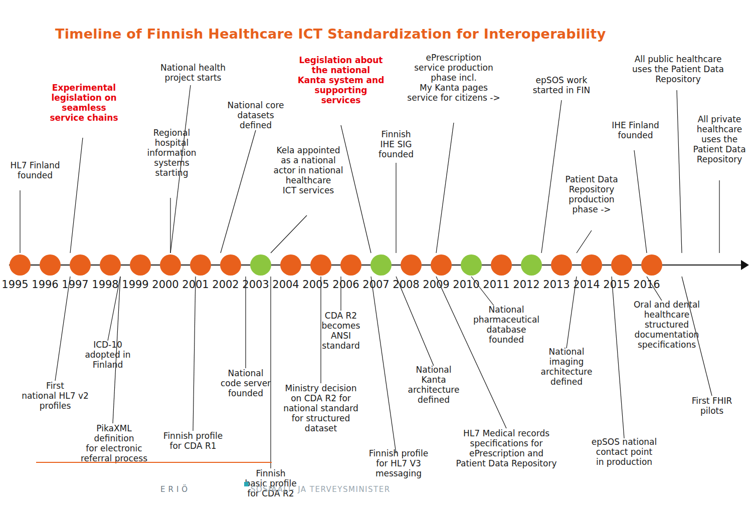Timeline of Finnish Healthcare ICT Standardization for Interoperability
1995
1996
1997
1998
1999
2000
2001
2002
2003
2004
2005
2006
2007
2008
2009
2010
2011
2012
2013
2014
2015
2016
HL7 Finland
founded
Experimental
legislation on
seamless
service chains
Regional
hospital
information
systems
starting
National health
project starts
National core
datasets
defined
Kela appointed
as a national
actor in national
healthcare
ICT services
Legislation about
the national
Kanta system and
supporting
services
Finnish
IHE SIG
founded
ePrescription
service production
phase incl.
My Kanta pages
service for citizens ->
epSOS work
started in FIN
Patient Data
Repository
production
phase ->
IHE Finland
founded
All public healthcare
uses the Patient Data
Repository
All private
healthcare
uses the
Patient Data
Repository
First
national HL7 v2
profiles
ICD-10
adopted in
Finland
PikaXML
definition
for electronic
referral process
Finnish profile
for CDA R1
National
code server
founded
Finnish
basic profile
for CDA R2
Ministry decision
on CDA R2 for
national standard
for structured
dataset
CDA R2
becomes
ANSI
standard
Finnish profile
for HL7 V3
messaging
National
Kanta
architecture
defined
HL7 Medical records
specifications for
ePrescription and
Patient Data Repository
National
pharmaceutical
database
founded
National
imaging
architecture
defined
epSOS national
contact point
in production
Oral and dental
healthcare
structured
documentation
specifications
First FHIR
pilots
ERIÖ
SOSIAALI- JA TERVEYSMINISTER